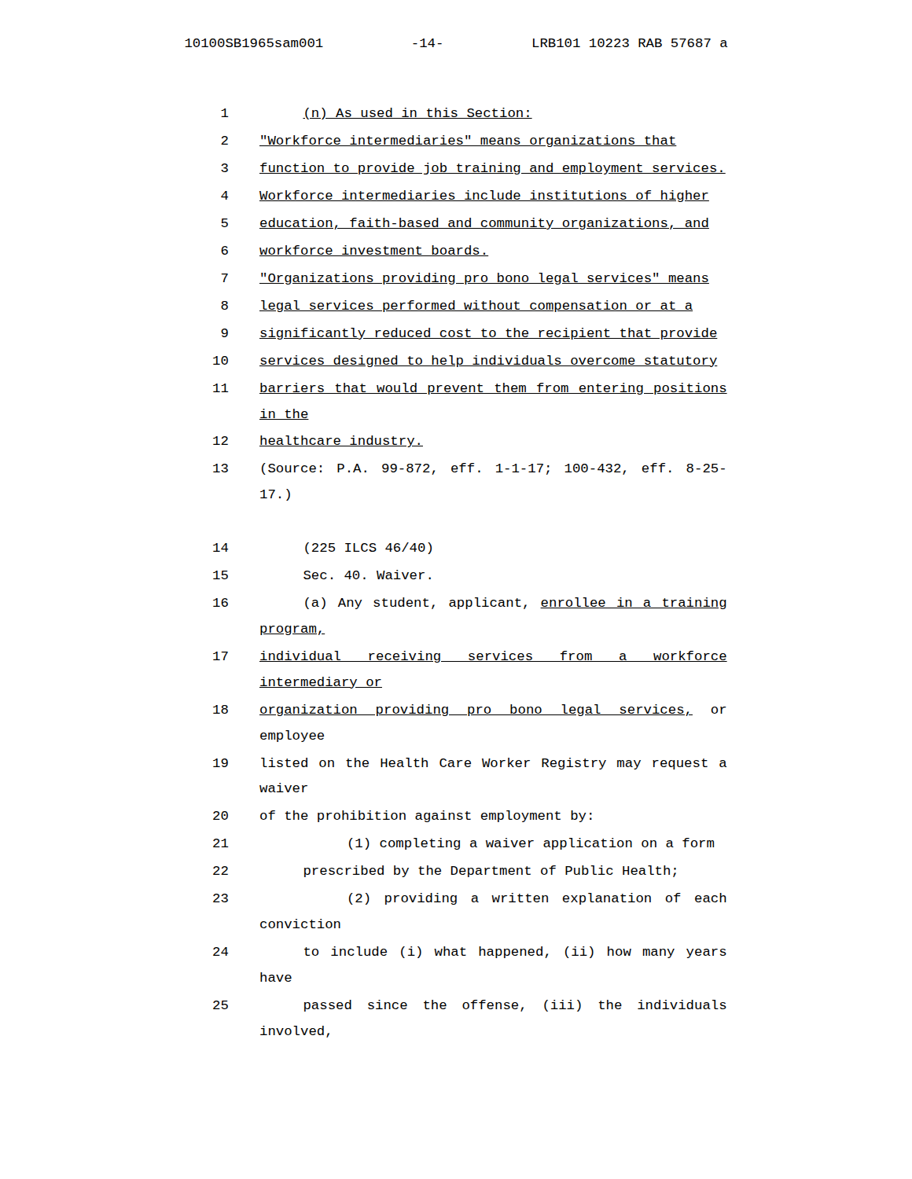10100SB1965sam001 -14- LRB101 10223 RAB 57687 a
| 1 | (n) As used in this Section: |
| 2 | "Workforce intermediaries" means organizations that |
| 3 | function to provide job training and employment services. |
| 4 | Workforce intermediaries include institutions of higher |
| 5 | education, faith-based and community organizations, and |
| 6 | workforce investment boards. |
| 7 | "Organizations providing pro bono legal services" means |
| 8 | legal services performed without compensation or at a |
| 9 | significantly reduced cost to the recipient that provide |
| 10 | services designed to help individuals overcome statutory |
| 11 | barriers that would prevent them from entering positions in the |
| 12 | healthcare industry. |
| 13 | (Source: P.A. 99-872, eff. 1-1-17; 100-432, eff. 8-25-17.) |
| 14 | (225 ILCS 46/40) |
| 15 | Sec. 40. Waiver. |
| 16 | (a) Any student, applicant, enrollee in a training program, |
| 17 | individual receiving services from a workforce intermediary or |
| 18 | organization providing pro bono legal services, or employee |
| 19 | listed on the Health Care Worker Registry may request a waiver |
| 20 | of the prohibition against employment by: |
| 21 | (1) completing a waiver application on a form |
| 22 | prescribed by the Department of Public Health; |
| 23 | (2) providing a written explanation of each conviction |
| 24 | to include (i) what happened, (ii) how many years have |
| 25 | passed since the offense, (iii) the individuals involved, |